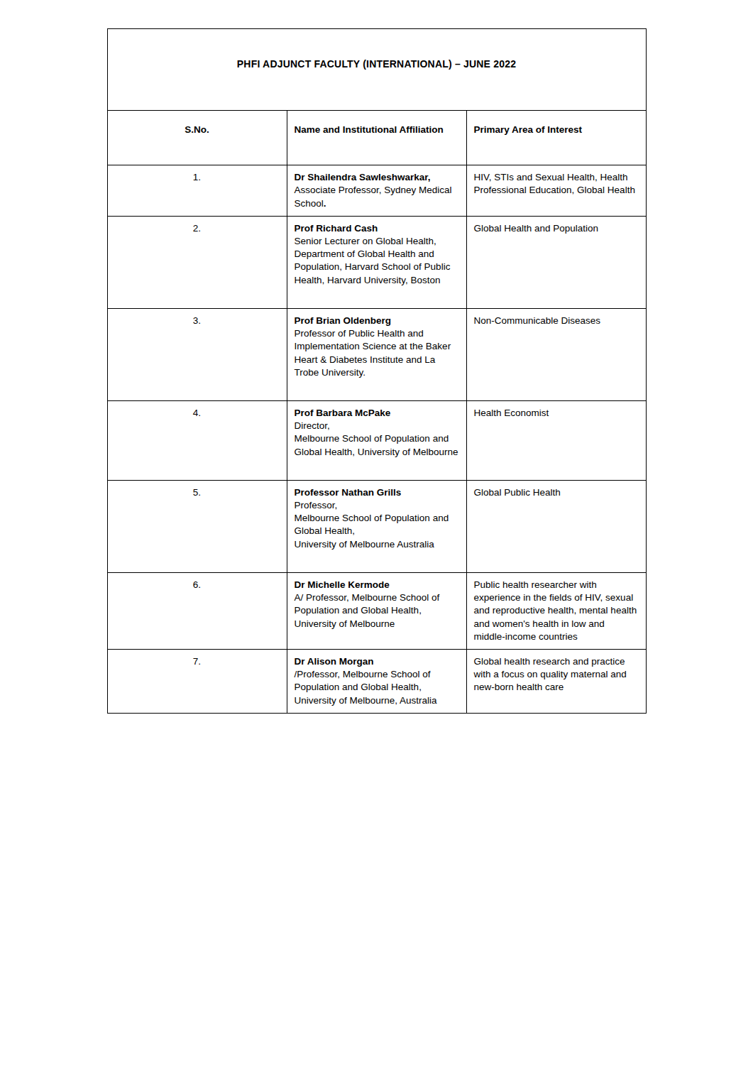| PHFI ADJUNCT FACULTY (INTERNATIONAL) – JUNE 2022 |
| S.No. | Name and Institutional Affiliation | Primary Area of Interest |
| 1. | Dr Shailendra Sawleshwarkar, Associate Professor, Sydney Medical School . | HIV, STIs and Sexual Health, Health Professional Education, Global Health |
| 2. | Prof Richard Cash Senior Lecturer on Global Health, Department of Global Health and Population, Harvard School of Public Health, Harvard University, Boston | Global Health and Population |
| 3. | Prof Brian Oldenberg Professor of Public Health and Implementation Science at the Baker Heart & Diabetes Institute and La Trobe University. | Non-Communicable Diseases |
| 4. | Prof Barbara McPake Director, Melbourne School of Population and Global Health, University of Melbourne | Health Economist |
| 5. | Professor Nathan Grills Professor, Melbourne School of Population and Global Health, University of Melbourne Australia | Global Public Health |
| 6. | Dr Michelle Kermode A/ Professor, Melbourne School of Population and Global Health, University of Melbourne | Public health researcher with experience in the fields of HIV, sexual and reproductive health, mental health and women's health in low and middle-income countries |
| 7. | Dr Alison Morgan /Professor, Melbourne School of Population and Global Health, University of Melbourne, Australia | Global health research and practice with a focus on quality maternal and new-born health care |